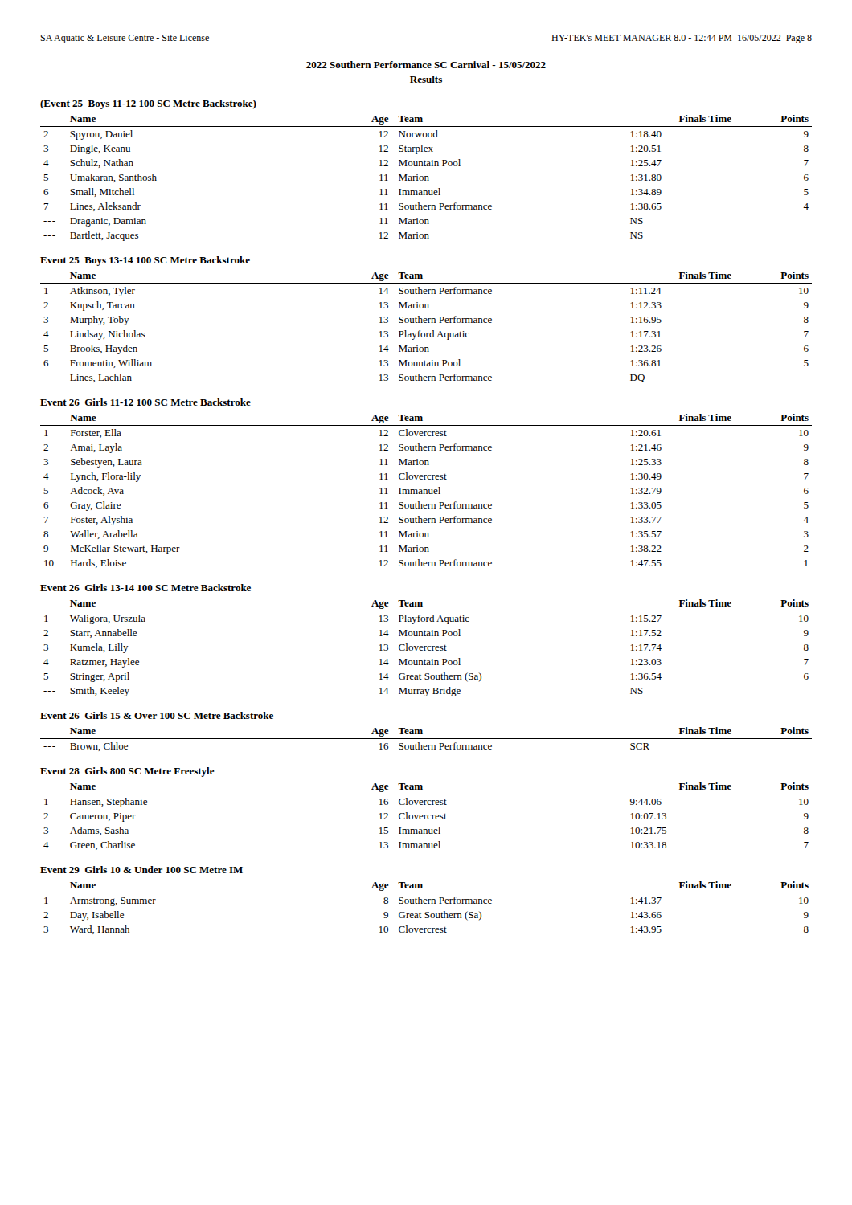SA Aquatic & Leisure Centre - Site License
HY-TEK's MEET MANAGER 8.0 - 12:44 PM 16/05/2022 Page 8
2022 Southern Performance SC Carnival - 15/05/2022
Results
(Event 25 Boys 11-12 100 SC Metre Backstroke)
| | Name | Age | Team | Finals Time | Points |
| --- | --- | --- | --- | --- | --- |
| 2 | Spyrou, Daniel | 12 | Norwood | 1:18.40 | 9 |
| 3 | Dingle, Keanu | 12 | Starplex | 1:20.51 | 8 |
| 4 | Schulz, Nathan | 12 | Mountain Pool | 1:25.47 | 7 |
| 5 | Umakaran, Santhosh | 11 | Marion | 1:31.80 | 6 |
| 6 | Small, Mitchell | 11 | Immanuel | 1:34.89 | 5 |
| 7 | Lines, Aleksandr | 11 | Southern Performance | 1:38.65 | 4 |
| --- | Draganic, Damian | 11 | Marion | NS | |
| --- | Bartlett, Jacques | 12 | Marion | NS | |
Event 25 Boys 13-14 100 SC Metre Backstroke
| | Name | Age | Team | Finals Time | Points |
| --- | --- | --- | --- | --- | --- |
| 1 | Atkinson, Tyler | 14 | Southern Performance | 1:11.24 | 10 |
| 2 | Kupsch, Tarcan | 13 | Marion | 1:12.33 | 9 |
| 3 | Murphy, Toby | 13 | Southern Performance | 1:16.95 | 8 |
| 4 | Lindsay, Nicholas | 13 | Playford Aquatic | 1:17.31 | 7 |
| 5 | Brooks, Hayden | 14 | Marion | 1:23.26 | 6 |
| 6 | Fromentin, William | 13 | Mountain Pool | 1:36.81 | 5 |
| --- | Lines, Lachlan | 13 | Southern Performance | DQ | |
Event 26 Girls 11-12 100 SC Metre Backstroke
| | Name | Age | Team | Finals Time | Points |
| --- | --- | --- | --- | --- | --- |
| 1 | Forster, Ella | 12 | Clovercrest | 1:20.61 | 10 |
| 2 | Amai, Layla | 12 | Southern Performance | 1:21.46 | 9 |
| 3 | Sebestyen, Laura | 11 | Marion | 1:25.33 | 8 |
| 4 | Lynch, Flora-lily | 11 | Clovercrest | 1:30.49 | 7 |
| 5 | Adcock, Ava | 11 | Immanuel | 1:32.79 | 6 |
| 6 | Gray, Claire | 11 | Southern Performance | 1:33.05 | 5 |
| 7 | Foster, Alyshia | 12 | Southern Performance | 1:33.77 | 4 |
| 8 | Waller, Arabella | 11 | Marion | 1:35.57 | 3 |
| 9 | McKellar-Stewart, Harper | 11 | Marion | 1:38.22 | 2 |
| 10 | Hards, Eloise | 12 | Southern Performance | 1:47.55 | 1 |
Event 26 Girls 13-14 100 SC Metre Backstroke
| | Name | Age | Team | Finals Time | Points |
| --- | --- | --- | --- | --- | --- |
| 1 | Waligora, Urszula | 13 | Playford Aquatic | 1:15.27 | 10 |
| 2 | Starr, Annabelle | 14 | Mountain Pool | 1:17.52 | 9 |
| 3 | Kumela, Lilly | 13 | Clovercrest | 1:17.74 | 8 |
| 4 | Ratzmer, Haylee | 14 | Mountain Pool | 1:23.03 | 7 |
| 5 | Stringer, April | 14 | Great Southern (Sa) | 1:36.54 | 6 |
| --- | Smith, Keeley | 14 | Murray Bridge | NS | |
Event 26 Girls 15 & Over 100 SC Metre Backstroke
| | Name | Age | Team | Finals Time | Points |
| --- | --- | --- | --- | --- | --- |
| --- | Brown, Chloe | 16 | Southern Performance | SCR | |
Event 28 Girls 800 SC Metre Freestyle
| | Name | Age | Team | Finals Time | Points |
| --- | --- | --- | --- | --- | --- |
| 1 | Hansen, Stephanie | 16 | Clovercrest | 9:44.06 | 10 |
| 2 | Cameron, Piper | 12 | Clovercrest | 10:07.13 | 9 |
| 3 | Adams, Sasha | 15 | Immanuel | 10:21.75 | 8 |
| 4 | Green, Charlise | 13 | Immanuel | 10:33.18 | 7 |
Event 29 Girls 10 & Under 100 SC Metre IM
| | Name | Age | Team | Finals Time | Points |
| --- | --- | --- | --- | --- | --- |
| 1 | Armstrong, Summer | 8 | Southern Performance | 1:41.37 | 10 |
| 2 | Day, Isabelle | 9 | Great Southern (Sa) | 1:43.66 | 9 |
| 3 | Ward, Hannah | 10 | Clovercrest | 1:43.95 | 8 |